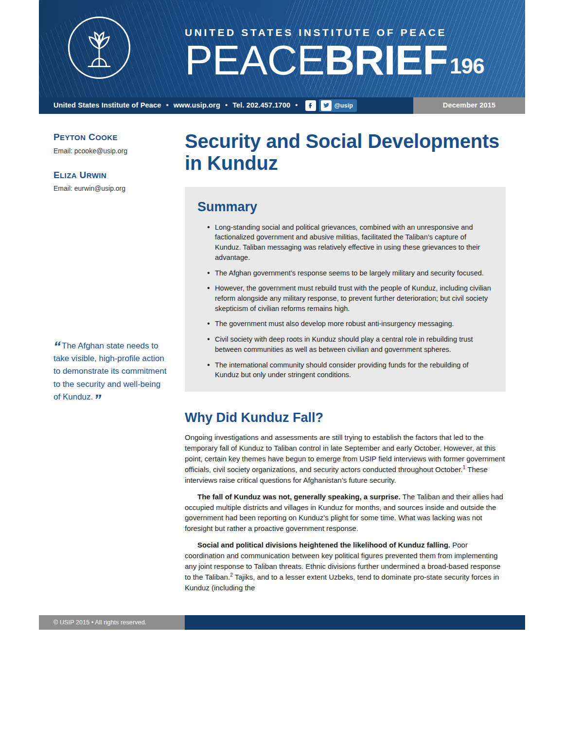UNITED STATES INSTITUTE OF PEACE
PEACE BRIEF 196
United States Institute of Peace • www.usip.org • Tel. 202.457.1700 • @usip
December 2015
PEYTON COOKE
Email: pcooke@usip.org
ELIZA URWIN
Email: eurwin@usip.org
“The Afghan state needs to take visible, high-profile action to demonstrate its commitment to the security and well-being of Kunduz.”
Security and Social Developments
in Kunduz
Summary
Long-standing social and political grievances, combined with an unresponsive and factionalized government and abusive militias, facilitated the Taliban’s capture of Kunduz. Taliban messaging was relatively effective in using these grievances to their advantage.
The Afghan government’s response seems to be largely military and security focused.
However, the government must rebuild trust with the people of Kunduz, including civilian reform alongside any military response, to prevent further deterioration; but civil society skepticism of civilian reforms remains high.
The government must also develop more robust anti-insurgency messaging.
Civil society with deep roots in Kunduz should play a central role in rebuilding trust between communities as well as between civilian and government spheres.
The international community should consider providing funds for the rebuilding of Kunduz but only under stringent conditions.
Why Did Kunduz Fall?
Ongoing investigations and assessments are still trying to establish the factors that led to the temporary fall of Kunduz to Taliban control in late September and early October. However, at this point, certain key themes have begun to emerge from USIP field interviews with former government officials, civil society organizations, and security actors conducted throughout October.1 These interviews raise critical questions for Afghanistan’s future security.
The fall of Kunduz was not, generally speaking, a surprise. The Taliban and their allies had occupied multiple districts and villages in Kunduz for months, and sources inside and outside the government had been reporting on Kunduz’s plight for some time. What was lacking was not foresight but rather a proactive government response.
Social and political divisions heightened the likelihood of Kunduz falling. Poor coordination and communication between key political figures prevented them from implementing any joint response to Taliban threats. Ethnic divisions further undermined a broad-based response to the Taliban.2 Tajiks, and to a lesser extent Uzbeks, tend to dominate pro-state security forces in Kunduz (including the
© USIP 2015 • All rights reserved.